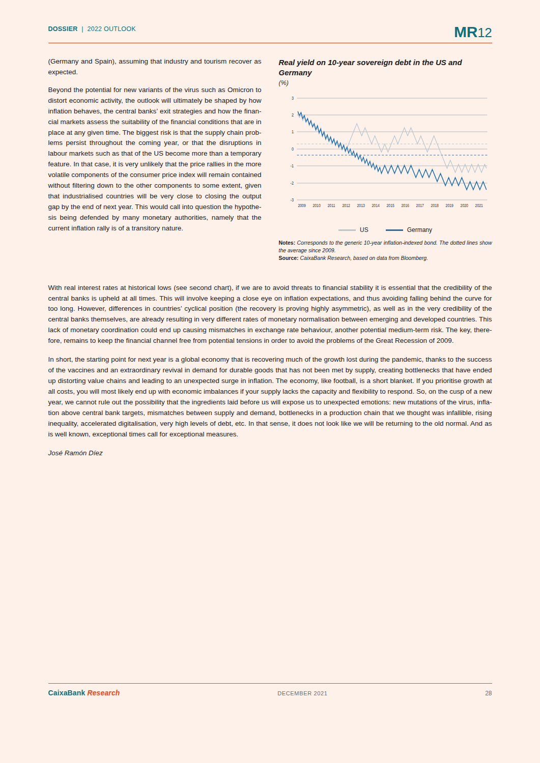DOSSIER | 2022 OUTLOOK
MR12
(Germany and Spain), assuming that industry and tourism recover as expected.
Beyond the potential for new variants of the virus such as Omicron to distort economic activity, the outlook will ultimately be shaped by how inflation behaves, the central banks’ exit strategies and how the financial markets assess the suitability of the financial conditions that are in place at any given time. The biggest risk is that the supply chain problems persist throughout the coming year, or that the disruptions in labour markets such as that of the US become more than a temporary feature. In that case, it is very unlikely that the price rallies in the more volatile components of the consumer price index will remain contained without filtering down to the other components to some extent, given that industrialised countries will be very close to closing the output gap by the end of next year. This would call into question the hypothesis being defended by many monetary authorities, namely that the current inflation rally is of a transitory nature.
Real yield on 10-year sovereign debt in the US and Germany
(%)
3 2 1 0 -1 -2 -3 2009 2010 2011 2012 2013 2014 2015 2016 2017 2018 2019 2020 2021
US
Germany
Notes: Corresponds to the generic 10-year inflation-indexed bond. The dotted lines show the average since 2009.
Source: CaixaBank Research, based on data from Bloomberg.
With real interest rates at historical lows (see second chart), if we are to avoid threats to financial stability it is essential that the credibility of the central banks is upheld at all times. This will involve keeping a close eye on inflation expectations, and thus avoiding falling behind the curve for too long. However, differences in countries’ cyclical position (the recovery is proving highly asymmetric), as well as in the very credibility of the central banks themselves, are already resulting in very different rates of monetary normalisation between emerging and developed countries. This lack of monetary coordination could end up causing mismatches in exchange rate behaviour, another potential medium-term risk. The key, therefore, remains to keep the financial channel free from potential tensions in order to avoid the problems of the Great Recession of 2009.
In short, the starting point for next year is a global economy that is recovering much of the growth lost during the pandemic, thanks to the success of the vaccines and an extraordinary revival in demand for durable goods that has not been met by supply, creating bottlenecks that have ended up distorting value chains and leading to an unexpected surge in inflation. The economy, like football, is a short blanket. If you prioritise growth at all costs, you will most likely end up with economic imbalances if your supply lacks the capacity and flexibility to respond. So, on the cusp of a new year, we cannot rule out the possibility that the ingredients laid before us will expose us to unexpected emotions: new mutations of the virus, inflation above central bank targets, mismatches between supply and demand, bottlenecks in a production chain that we thought was infallible, rising inequality, accelerated digitalisation, very high levels of debt, etc. In that sense, it does not look like we will be returning to the old normal. And as is well known, exceptional times call for exceptional measures.
José Ramón Díez
CaixaBank Research
December 2021
28